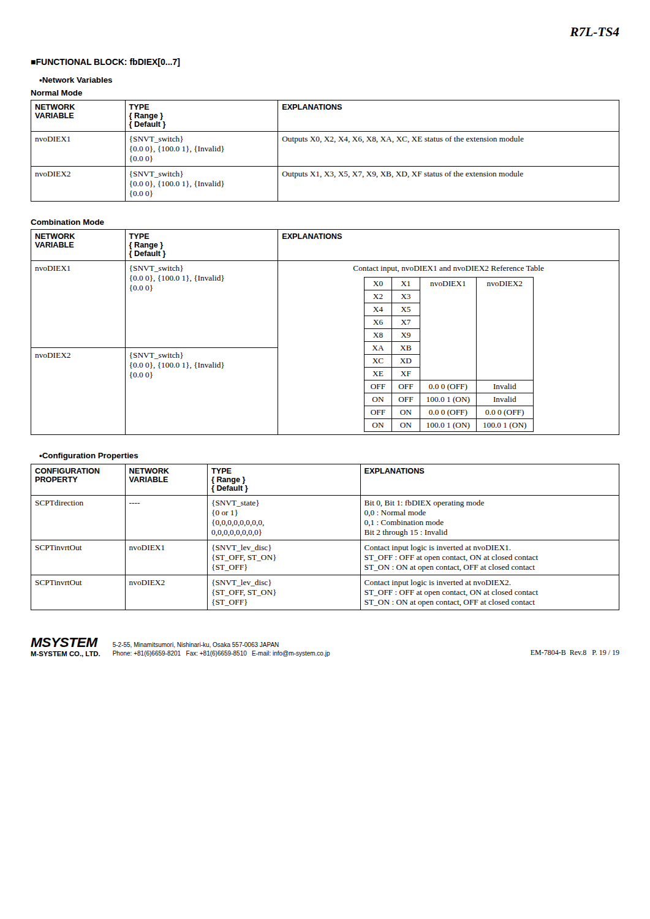R7L-TS4
FUNCTIONAL BLOCK: fbDIEX[0...7]
Network Variables
Normal Mode
| NETWORK VARIABLE | TYPE { Range } { Default } | EXPLANATIONS |
| --- | --- | --- |
| nvoDIEX1 | {SNVT_switch} {0.0 0}, {100.0 1}, {Invalid} {0.0 0} | Outputs X0, X2, X4, X6, X8, XA, XC, XE status of the extension module |
| nvoDIEX2 | {SNVT_switch} {0.0 0}, {100.0 1}, {Invalid} {0.0 0} | Outputs X1, X3, X5, X7, X9, XB, XD, XF status of the extension module |
Combination Mode
| NETWORK VARIABLE | TYPE { Range } { Default } | EXPLANATIONS |
| --- | --- | --- |
| nvoDIEX1 | {SNVT_switch} {0.0 0}, {100.0 1}, {Invalid} {0.0 0} | Contact input, nvoDIEX1 and nvoDIEX2 Reference Table / X0 / X1 / nvoDIEX1 / nvoDIEX2 / / X2 / X3 / / X4 / X5 / / X6 / X7 / / X8 / X9 / / XA / XB / / XC / XD / / / / XE / XF / / OFF / OFF / 0.0 0 (OFF) / Invalid / / ON / OFF / 100.0 1 (ON) / Invalid / / OFF / ON / 0.0 0 (OFF) / 0.0 0 (OFF) / / ON / ON / 100.0 1 (ON) / 100.0 1 (ON) / |
| nvoDIEX2 | {SNVT_switch} {0.0 0}, {100.0 1}, {Invalid} {0.0 0} |
Configuration Properties
| CONFIGURATION PROPERTY | NETWORK VARIABLE | TYPE { Range } { Default } | EXPLANATIONS |
| --- | --- | --- | --- |
| SCPTdirection | ---- | {SNVT_state} {0 or 1} {0,0,0,0,0,0,0,0, 0,0,0,0,0,0,0,0} | Bit 0, Bit 1: fbDIEX operating mode 0,0 : Normal mode 0,1 : Combination mode Bit 2 through 15 : Invalid |
| SCPTinvrtOut | nvoDIEX1 | {SNVT_lev_disc} {ST_OFF, ST_ON} {ST_OFF} | Contact input logic is inverted at nvoDIEX1. ST_OFF : OFF at open contact, ON at closed contact ST_ON : ON at open contact, OFF at closed contact |
| SCPTinvrtOut | nvoDIEX2 | {SNVT_lev_disc} {ST_OFF, ST_ON} {ST_OFF} | Contact input logic is inverted at nvoDIEX2. ST_OFF : OFF at open contact, ON at closed contact ST_ON : ON at open contact, OFF at closed contact |
MSYSTEM
M-SYSTEM CO., LTD.
5-2-55, Minamitsumori, Nishinari-ku, Osaka 557-0063 JAPAN
Phone: +81(6)6659-8201 Fax: +81(6)6659-8510 E-mail: info@m-system.co.jp
EM-7804-B Rev.8 P. 19 / 19